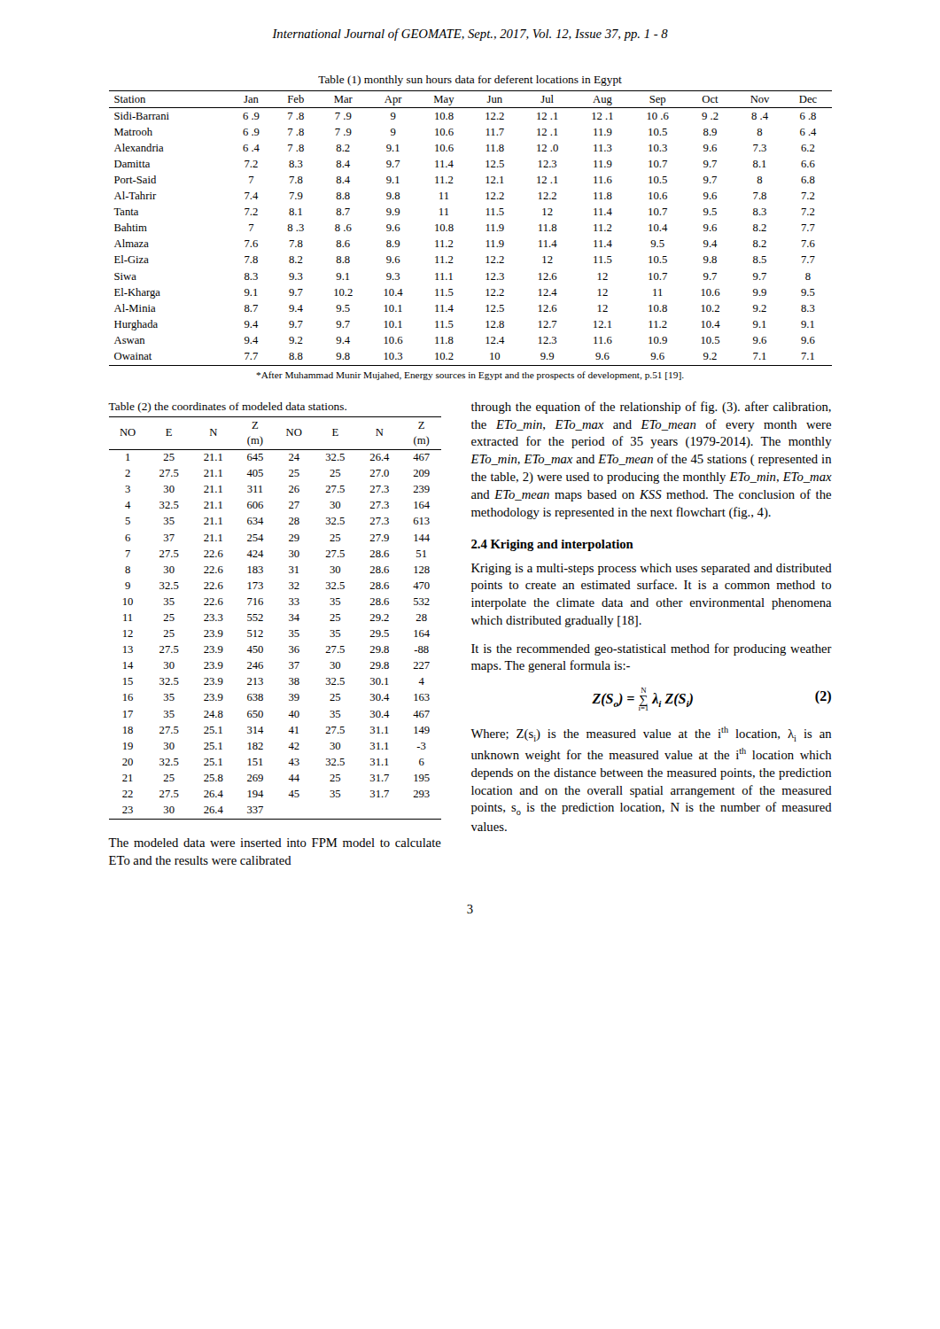International Journal of GEOMATE, Sept., 2017, Vol. 12, Issue 37, pp. 1 - 8
Table (1) monthly sun hours data for deferent locations in Egypt
| Station | Jan | Feb | Mar | Apr | May | Jun | Jul | Aug | Sep | Oct | Nov | Dec |
| --- | --- | --- | --- | --- | --- | --- | --- | --- | --- | --- | --- | --- |
| Sidi-Barrani | 6 .9 | 7 .8 | 7 .9 | 9 | 10.8 | 12.2 | 12 .1 | 12 .1 | 10 .6 | 9 .2 | 8 .4 | 6 .8 |
| Matrooh | 6 .9 | 7 .8 | 7 .9 | 9 | 10.6 | 11.7 | 12 .1 | 11.9 | 10.5 | 8.9 | 8 | 6 .4 |
| Alexandria | 6 .4 | 7 .8 | 8.2 | 9.1 | 10.6 | 11.8 | 12 .0 | 11.3 | 10.3 | 9.6 | 7.3 | 6.2 |
| Damitta | 7.2 | 8.3 | 8.4 | 9.7 | 11.4 | 12.5 | 12.3 | 11.9 | 10.7 | 9.7 | 8.1 | 6.6 |
| Port-Said | 7 | 7.8 | 8.4 | 9.1 | 11.2 | 12.1 | 12 .1 | 11.6 | 10.5 | 9.7 | 8 | 6.8 |
| Al-Tahrir | 7.4 | 7.9 | 8.8 | 9.8 | 11 | 12.2 | 12.2 | 11.8 | 10.6 | 9.6 | 7.8 | 7.2 |
| Tanta | 7.2 | 8.1 | 8.7 | 9.9 | 11 | 11.5 | 12 | 11.4 | 10.7 | 9.5 | 8.3 | 7.2 |
| Bahtim | 7 | 8 .3 | 8 .6 | 9.6 | 10.8 | 11.9 | 11.8 | 11.2 | 10.4 | 9.6 | 8.2 | 7.7 |
| Almaza | 7.6 | 7.8 | 8.6 | 8.9 | 11.2 | 11.9 | 11.4 | 11.4 | 9.5 | 9.4 | 8.2 | 7.6 |
| El-Giza | 7.8 | 8.2 | 8.8 | 9.6 | 11.2 | 12.2 | 12 | 11.5 | 10.5 | 9.8 | 8.5 | 7.7 |
| Siwa | 8.3 | 9.3 | 9.1 | 9.3 | 11.1 | 12.3 | 12.6 | 12 | 10.7 | 9.7 | 9.7 | 8 |
| El-Kharga | 9.1 | 9.7 | 10.2 | 10.4 | 11.5 | 12.2 | 12.4 | 12 | 11 | 10.6 | 9.9 | 9.5 |
| Al-Minia | 8.7 | 9.4 | 9.5 | 10.1 | 11.4 | 12.5 | 12.6 | 12 | 10.8 | 10.2 | 9.2 | 8.3 |
| Hurghada | 9.4 | 9.7 | 9.7 | 10.1 | 11.5 | 12.8 | 12.7 | 12.1 | 11.2 | 10.4 | 9.1 | 9.1 |
| Aswan | 9.4 | 9.2 | 9.4 | 10.6 | 11.8 | 12.4 | 12.3 | 11.6 | 10.9 | 10.5 | 9.6 | 9.6 |
| Owainat | 7.7 | 8.8 | 9.8 | 10.3 | 10.2 | 10 | 9.9 | 9.6 | 9.6 | 9.2 | 7.1 | 7.1 |
*After Muhammad Munir Mujahed, Energy sources in Egypt and the prospects of development, p.51 [19].
Table (2) the coordinates of modeled data stations.
| NO | E | N | Z (m) | NO | E | N | Z (m) |
| --- | --- | --- | --- | --- | --- | --- | --- |
| 1 | 25 | 21.1 | 645 | 24 | 32.5 | 26.4 | 467 |
| 2 | 27.5 | 21.1 | 405 | 25 | 25 | 27.0 | 209 |
| 3 | 30 | 21.1 | 311 | 26 | 27.5 | 27.3 | 239 |
| 4 | 32.5 | 21.1 | 606 | 27 | 30 | 27.3 | 164 |
| 5 | 35 | 21.1 | 634 | 28 | 32.5 | 27.3 | 613 |
| 6 | 37 | 21.1 | 254 | 29 | 25 | 27.9 | 144 |
| 7 | 27.5 | 22.6 | 424 | 30 | 27.5 | 28.6 | 51 |
| 8 | 30 | 22.6 | 183 | 31 | 30 | 28.6 | 128 |
| 9 | 32.5 | 22.6 | 173 | 32 | 32.5 | 28.6 | 470 |
| 10 | 35 | 22.6 | 716 | 33 | 35 | 28.6 | 532 |
| 11 | 25 | 23.3 | 552 | 34 | 25 | 29.2 | 28 |
| 12 | 25 | 23.9 | 512 | 35 | 35 | 29.5 | 164 |
| 13 | 27.5 | 23.9 | 450 | 36 | 27.5 | 29.8 | -88 |
| 14 | 30 | 23.9 | 246 | 37 | 30 | 29.8 | 227 |
| 15 | 32.5 | 23.9 | 213 | 38 | 32.5 | 30.1 | 4 |
| 16 | 35 | 23.9 | 638 | 39 | 25 | 30.4 | 163 |
| 17 | 35 | 24.8 | 650 | 40 | 35 | 30.4 | 467 |
| 18 | 27.5 | 25.1 | 314 | 41 | 27.5 | 31.1 | 149 |
| 19 | 30 | 25.1 | 182 | 42 | 30 | 31.1 | -3 |
| 20 | 32.5 | 25.1 | 151 | 43 | 32.5 | 31.1 | 6 |
| 21 | 25 | 25.8 | 269 | 44 | 25 | 31.7 | 195 |
| 22 | 27.5 | 26.4 | 194 | 45 | 35 | 31.7 | 293 |
| 23 | 30 | 26.4 | 337 | | | | |
The modeled data were inserted into FPM model to calculate ETo and the results were calibrated
through the equation of the relationship of fig. (3). after calibration, the ETo_min, ETo_max and ETo_mean of every month were extracted for the period of 35 years (1979-2014). The monthly ETo_min, ETo_max and ETo_mean of the 45 stations ( represented in the table, 2) were used to producing the monthly ETo_min, ETo_max and ETo_mean maps based on KSS method. The conclusion of the methodology is represented in the next flowchart (fig., 4).
2.4 Kriging and interpolation
Kriging is a multi-steps process which uses separated and distributed points to create an estimated surface. It is a common method to interpolate the climate data and other environmental phenomena which distributed gradually [18].
It is the recommended geo-statistical method for producing weather maps. The general formula is:-
Z(So) = N∑i=1 λi Z(Si) (2)
Where; Z(si) is the measured value at the ith location, λi is an unknown weight for the measured value at the ith location which depends on the distance between the measured points, the prediction location and on the overall spatial arrangement of the measured points, so is the prediction location, N is the number of measured values.
3